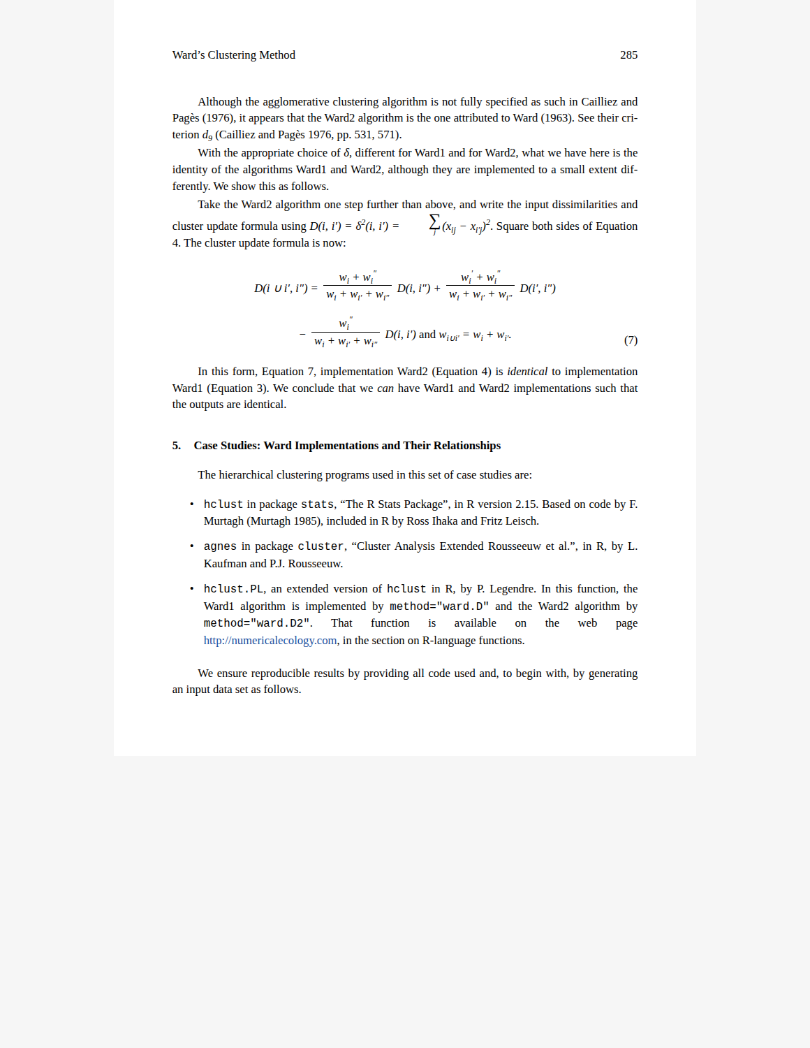Ward’s Clustering Method 285
Although the agglomerative clustering algorithm is not fully specified as such in Cailliez and Pagès (1976), it appears that the Ward2 algorithm is the one attributed to Ward (1963). See their criterion d9 (Cailliez and Pagès 1976, pp. 531, 571).
With the appropriate choice of δ, different for Ward1 and for Ward2, what we have here is the identity of the algorithms Ward1 and Ward2, although they are implemented to a small extent differently. We show this as follows.
Take the Ward2 algorithm one step further than above, and write the input dissimilarities and cluster update formula using D(i, i′) = δ2(i, i′) = ∑j(xij − xi′j)2. Square both sides of Equation 4. The cluster update formula is now:
D(i ∪ i′, i″) = wi + wi″wi + wi′ + wi″ D(i, i″) + wi′ + wi″wi + wi′ + wi″ D(i′, i″) − wi″wi + wi′ + wi″ D(i, i′) and wi∪i′ = wi + wi′. (7)
In this form, Equation 7, implementation Ward2 (Equation 4) is identical to implementation Ward1 (Equation 3). We conclude that we can have Ward1 and Ward2 implementations such that the outputs are identical.
5. Case Studies: Ward Implementations and Their Relationships
The hierarchical clustering programs used in this set of case studies are:
hclust in package stats, “The R Stats Package”, in R version 2.15. Based on code by F. Murtagh (Murtagh 1985), included in R by Ross Ihaka and Fritz Leisch.
agnes in package cluster, “Cluster Analysis Extended Rousseeuw et al.”, in R, by L. Kaufman and P.J. Rousseeuw.
hclust.PL, an extended version of hclust in R, by P. Legendre. In this function, the Ward1 algorithm is implemented by method="ward.D" and the Ward2 algorithm by method="ward.D2". That function is available on the web page http://numericalecology.com, in the section on R-language functions.
We ensure reproducible results by providing all code used and, to begin with, by generating an input data set as follows.